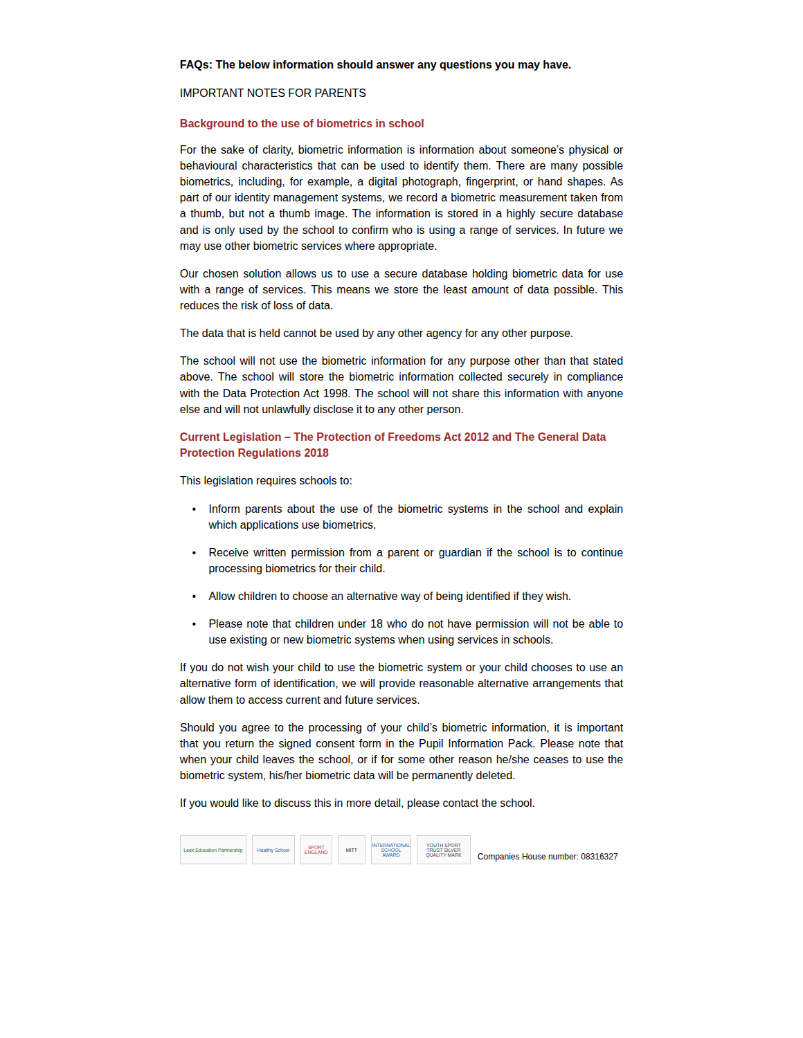FAQs: The below information should answer any questions you may have.
IMPORTANT NOTES FOR PARENTS
Background to the use of biometrics in school
For the sake of clarity, biometric information is information about someone’s physical or behavioural characteristics that can be used to identify them. There are many possible biometrics, including, for example, a digital photograph, fingerprint, or hand shapes. As part of our identity management systems, we record a biometric measurement taken from a thumb, but not a thumb image. The information is stored in a highly secure database and is only used by the school to confirm who is using a range of services. In future we may use other biometric services where appropriate.
Our chosen solution allows us to use a secure database holding biometric data for use with a range of services. This means we store the least amount of data possible. This reduces the risk of loss of data.
The data that is held cannot be used by any other agency for any other purpose.
The school will not use the biometric information for any purpose other than that stated above. The school will store the biometric information collected securely in compliance with the Data Protection Act 1998. The school will not share this information with anyone else and will not unlawfully disclose it to any other person.
Current Legislation – The Protection of Freedoms Act 2012 and The General Data Protection Regulations 2018
This legislation requires schools to:
Inform parents about the use of the biometric systems in the school and explain which applications use biometrics.
Receive written permission from a parent or guardian if the school is to continue processing biometrics for their child.
Allow children to choose an alternative way of being identified if they wish.
Please note that children under 18 who do not have permission will not be able to use existing or new biometric systems when using services in schools.
If you do not wish your child to use the biometric system or your child chooses to use an alternative form of identification, we will provide reasonable alternative arrangements that allow them to access current and future services.
Should you agree to the processing of your child’s biometric information, it is important that you return the signed consent form in the Pupil Information Pack. Please note that when your child leaves the school, or if for some other reason he/she ceases to use the biometric system, his/her biometric data will be permanently deleted.
If you would like to discuss this in more detail, please contact the school.
Leek Education Partnership Healthy School SPORT ENGLAND MITT INTERNATIONAL SCHOOL AWARD YOUTH SPORT TRUST SILVER QUALITY MARK
Companies House number: 08316327